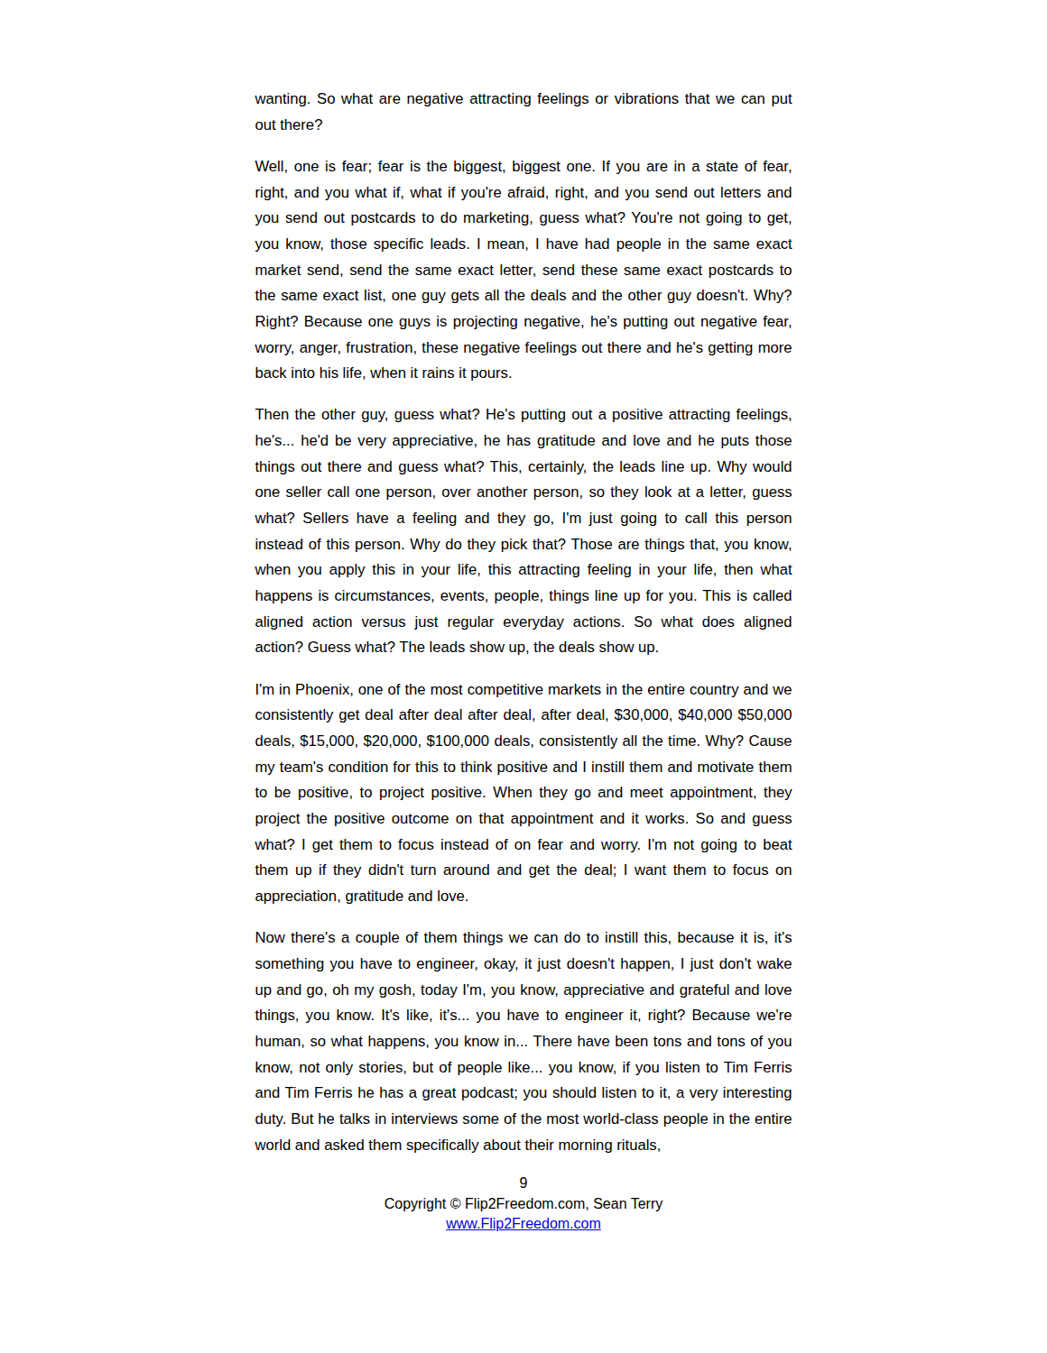wanting. So what are negative attracting feelings or vibrations that we can put out there?
Well, one is fear; fear is the biggest, biggest one. If you are in a state of fear, right, and you what if, what if you're afraid, right, and you send out letters and you send out postcards to do marketing, guess what? You're not going to get, you know, those specific leads. I mean, I have had people in the same exact market send, send the same exact letter, send these same exact postcards to the same exact list, one guy gets all the deals and the other guy doesn't. Why? Right? Because one guys is projecting negative, he's putting out negative fear, worry, anger, frustration, these negative feelings out there and he's getting more back into his life, when it rains it pours.
Then the other guy, guess what? He's putting out a positive attracting feelings, he's... he'd be very appreciative, he has gratitude and love and he puts those things out there and guess what? This, certainly, the leads line up. Why would one seller call one person, over another person, so they look at a letter, guess what? Sellers have a feeling and they go, I'm just going to call this person instead of this person. Why do they pick that? Those are things that, you know, when you apply this in your life, this attracting feeling in your life, then what happens is circumstances, events, people, things line up for you. This is called aligned action versus just regular everyday actions. So what does aligned action? Guess what? The leads show up, the deals show up.
I'm in Phoenix, one of the most competitive markets in the entire country and we consistently get deal after deal after deal, after deal, $30,000, $40,000 $50,000 deals, $15,000, $20,000, $100,000 deals, consistently all the time. Why? Cause my team's condition for this to think positive and I instill them and motivate them to be positive, to project positive. When they go and meet appointment, they project the positive outcome on that appointment and it works. So and guess what? I get them to focus instead of on fear and worry. I'm not going to beat them up if they didn't turn around and get the deal; I want them to focus on appreciation, gratitude and love.
Now there's a couple of them things we can do to instill this, because it is, it's something you have to engineer, okay, it just doesn't happen, I just don't wake up and go, oh my gosh, today I'm, you know, appreciative and grateful and love things, you know. It's like, it's... you have to engineer it, right? Because we're human, so what happens, you know in... There have been tons and tons of you know, not only stories, but of people like... you know, if you listen to Tim Ferris and Tim Ferris he has a great podcast; you should listen to it, a very interesting duty. But he talks in interviews some of the most world-class people in the entire world and asked them specifically about their morning rituals,
9
Copyright © Flip2Freedom.com, Sean Terry
www.Flip2Freedom.com